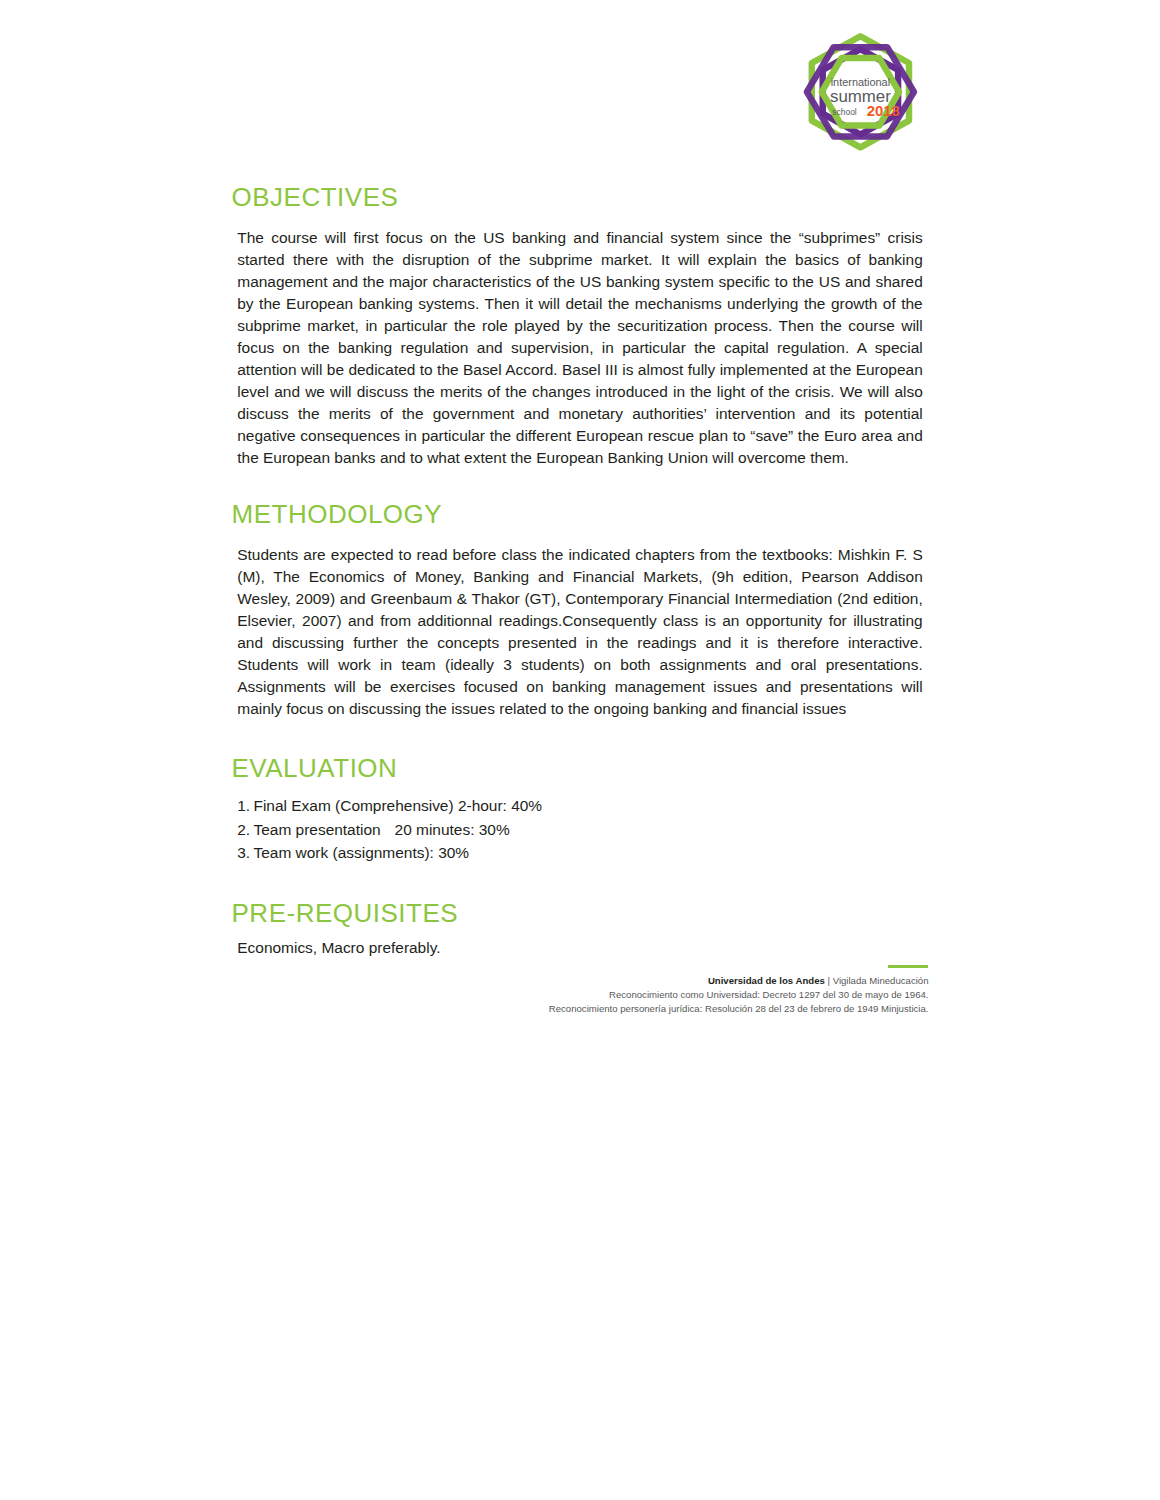international summer school 2018
Objectives
The course will first focus on the US banking and financial system since the “subprimes” crisis started there with the disruption of the subprime market. It will explain the basics of banking management and the major characteristics of the US banking system specific to the US and shared by the European banking systems. Then it will detail the mechanisms underlying the growth of the subprime market, in particular the role played by the securitization process. Then the course will focus on the banking regulation and supervision, in particular the capital regulation. A special attention will be dedicated to the Basel Accord. Basel III is almost fully implemented at the European level and we will discuss the merits of the changes introduced in the light of the crisis. We will also discuss the merits of the government and monetary authorities’ intervention and its potential negative consequences in particular the different European rescue plan to “save” the Euro area and the European banks and to what extent the European Banking Union will overcome them.
Methodology
Students are expected to read before class the indicated chapters from the textbooks: Mishkin F. S (M), The Economics of Money, Banking and Financial Markets, (9h edition, Pearson Addison Wesley, 2009) and Greenbaum & Thakor (GT), Contemporary Financial Intermediation (2nd edition, Elsevier, 2007) and from additionnal readings.Consequently class is an opportunity for illustrating and discussing further the concepts presented in the readings and it is therefore interactive. Students will work in team (ideally 3 students) on both assignments and oral presentations. Assignments will be exercises focused on banking management issues and presentations will mainly focus on discussing the issues related to the ongoing banking and financial issues
Evaluation
1. Final Exam (Comprehensive) 2-hour: 40%
2. Team presentation 20 minutes: 30%
3. Team work (assignments): 30%
Pre-requisites
Economics, Macro preferably.
Universidad de los Andes | Vigilada Mineducación
Reconocimiento como Universidad: Decreto 1297 del 30 de mayo de 1964.
Reconocimiento personería jurídica: Resolución 28 del 23 de febrero de 1949 Minjusticia.